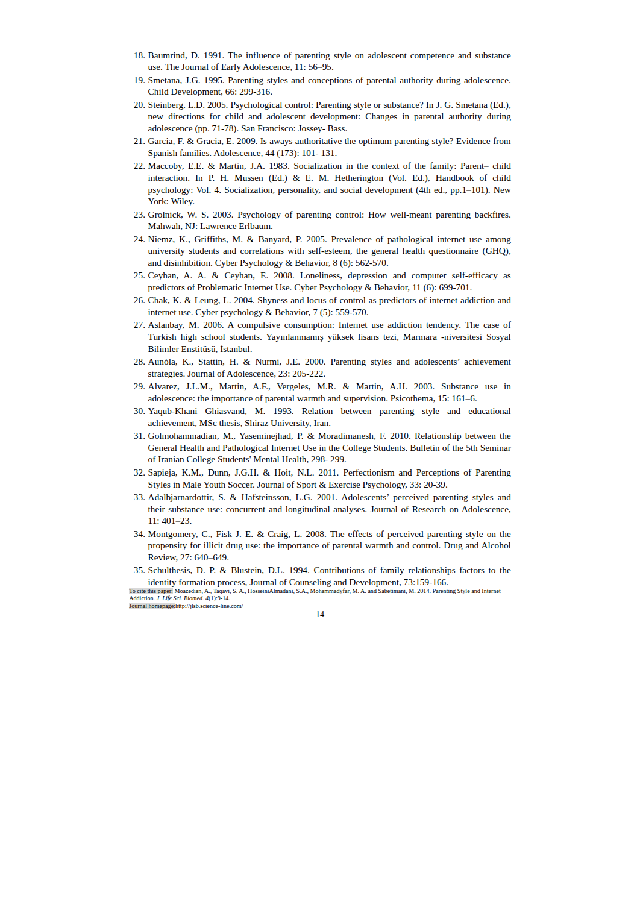Baumrind, D. 1991. The influence of parenting style on adolescent competence and substance use. The Journal of Early Adolescence, 11: 56–95.
Smetana, J.G. 1995. Parenting styles and conceptions of parental authority during adolescence. Child Development, 66: 299-316.
Steinberg, L.D. 2005. Psychological control: Parenting style or substance? In J. G. Smetana (Ed.), new directions for child and adolescent development: Changes in parental authority during adolescence (pp. 71-78). San Francisco: Jossey- Bass.
Garcia, F. & Gracia, E. 2009. Is aways authoritative the optimum parenting style? Evidence from Spanish families. Adolescence, 44 (173): 101- 131.
Maccoby, E.E. & Martin, J.A. 1983. Socialization in the context of the family: Parent– child interaction. In P. H. Mussen (Ed.) & E. M. Hetherington (Vol. Ed.), Handbook of child psychology: Vol. 4. Socialization, personality, and social development (4th ed., pp.1–101). New York: Wiley.
Grolnick, W. S. 2003. Psychology of parenting control: How well-meant parenting backfires. Mahwah, NJ: Lawrence Erlbaum.
Niemz, K., Griffiths, M. & Banyard, P. 2005. Prevalence of pathological internet use among university students and correlations with self-esteem, the general health questionnaire (GHQ), and disinhibition. Cyber Psychology & Behavior, 8 (6): 562-570.
Ceyhan, A. A. & Ceyhan, E. 2008. Loneliness, depression and computer self-efficacy as predictors of Problematic Internet Use. Cyber Psychology & Behavior, 11 (6): 699-701.
Chak, K. & Leung, L. 2004. Shyness and locus of control as predictors of internet addiction and internet use. Cyber psychology & Behavior, 7 (5): 559-570.
Aslanbay, M. 2006. A compulsive consumption: Internet use addiction tendency. The case of Turkish high school students. Yayınlanmamış yüksek lisans tezi, Marmara ‐niversitesi Sosyal Bilimler Enstitüsü, İstanbul.
Aunóla, K., Stattin, H. & Nurmi, J.E. 2000. Parenting styles and adolescents’ achievement strategies. Journal of Adolescence, 23: 205-222.
Alvarez, J.L.M., Martin, A.F., Vergeles, M.R. & Martin, A.H. 2003. Substance use in adolescence: the importance of parental warmth and supervision. Psicothema, 15: 161–6.
Yaqub-Khani Ghiasvand, M. 1993. Relation between parenting style and educational achievement, MSc thesis, Shiraz University, Iran.
Golmohammadian, M., Yaseminejhad, P. & Moradimanesh, F. 2010. Relationship between the General Health and Pathological Internet Use in the College Students. Bulletin of the 5th Seminar of Iranian College Students' Mental Health, 298- 299.
Sapieja, K.M., Dunn, J.G.H. & Hoit, N.L. 2011. Perfectionism and Perceptions of Parenting Styles in Male Youth Soccer. Journal of Sport & Exercise Psychology, 33: 20-39.
Adalbjarnardottir, S. & Hafsteinsson, L.G. 2001. Adolescents’ perceived parenting styles and their substance use: concurrent and longitudinal analyses. Journal of Research on Adolescence, 11: 401–23.
Montgomery, C., Fisk J. E. & Craig, L. 2008. The effects of perceived parenting style on the propensity for illicit drug use: the importance of parental warmth and control. Drug and Alcohol Review, 27: 640–649.
Schulthesis, D. P. & Blustein, D.L. 1994. Contributions of family relationships factors to the identity formation process, Journal of Counseling and Development, 73:159-166.
To cite this paper: Moazedian, A., Taqavi, S. A., HosseiniAlmadani, S.A., Mohammadyfar, M. A. and Sabetimani, M. 2014. Parenting Style and Internet Addiction. J. Life Sci. Biomed. 4(1):9-14.
Journal homepage: http://jlsb.science-line.com/
14